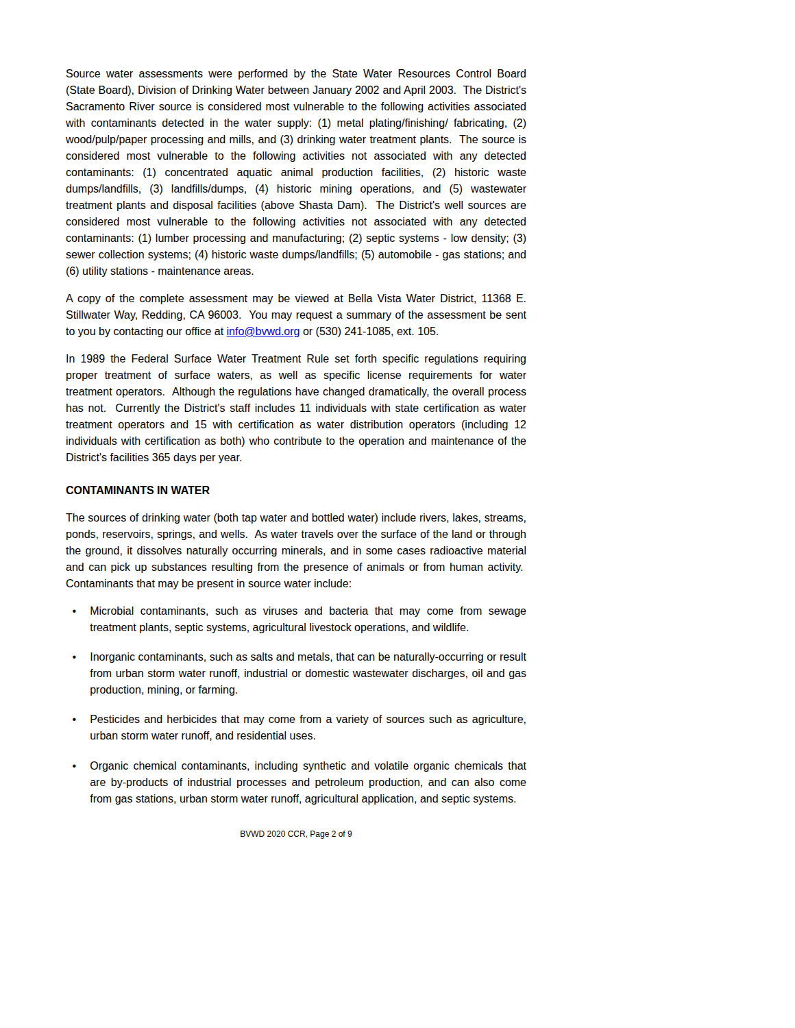Source water assessments were performed by the State Water Resources Control Board (State Board), Division of Drinking Water between January 2002 and April 2003. The District's Sacramento River source is considered most vulnerable to the following activities associated with contaminants detected in the water supply: (1) metal plating/finishing/ fabricating, (2) wood/pulp/paper processing and mills, and (3) drinking water treatment plants. The source is considered most vulnerable to the following activities not associated with any detected contaminants: (1) concentrated aquatic animal production facilities, (2) historic waste dumps/landfills, (3) landfills/dumps, (4) historic mining operations, and (5) wastewater treatment plants and disposal facilities (above Shasta Dam). The District's well sources are considered most vulnerable to the following activities not associated with any detected contaminants: (1) lumber processing and manufacturing; (2) septic systems - low density; (3) sewer collection systems; (4) historic waste dumps/landfills; (5) automobile - gas stations; and (6) utility stations - maintenance areas.
A copy of the complete assessment may be viewed at Bella Vista Water District, 11368 E. Stillwater Way, Redding, CA 96003. You may request a summary of the assessment be sent to you by contacting our office at info@bvwd.org or (530) 241-1085, ext. 105.
In 1989 the Federal Surface Water Treatment Rule set forth specific regulations requiring proper treatment of surface waters, as well as specific license requirements for water treatment operators. Although the regulations have changed dramatically, the overall process has not. Currently the District's staff includes 11 individuals with state certification as water treatment operators and 15 with certification as water distribution operators (including 12 individuals with certification as both) who contribute to the operation and maintenance of the District's facilities 365 days per year.
CONTAMINANTS IN WATER
The sources of drinking water (both tap water and bottled water) include rivers, lakes, streams, ponds, reservoirs, springs, and wells. As water travels over the surface of the land or through the ground, it dissolves naturally occurring minerals, and in some cases radioactive material and can pick up substances resulting from the presence of animals or from human activity. Contaminants that may be present in source water include:
Microbial contaminants, such as viruses and bacteria that may come from sewage treatment plants, septic systems, agricultural livestock operations, and wildlife.
Inorganic contaminants, such as salts and metals, that can be naturally-occurring or result from urban storm water runoff, industrial or domestic wastewater discharges, oil and gas production, mining, or farming.
Pesticides and herbicides that may come from a variety of sources such as agriculture, urban storm water runoff, and residential uses.
Organic chemical contaminants, including synthetic and volatile organic chemicals that are by-products of industrial processes and petroleum production, and can also come from gas stations, urban storm water runoff, agricultural application, and septic systems.
BVWD 2020 CCR, Page 2 of 9